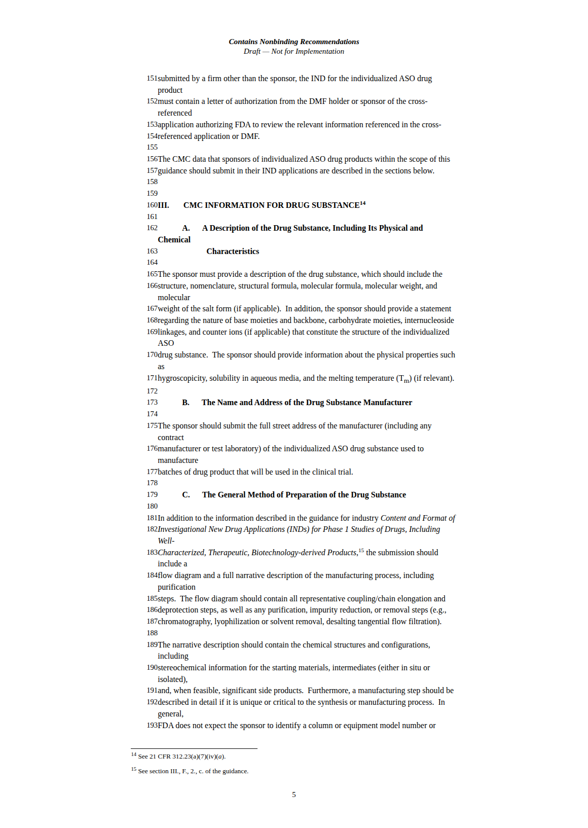Contains Nonbinding Recommendations
Draft — Not for Implementation
| 151 | submitted by a firm other than the sponsor, the IND for the individualized ASO drug product |
| 152 | must contain a letter of authorization from the DMF holder or sponsor of the cross-referenced |
| 153 | application authorizing FDA to review the relevant information referenced in the cross- |
| 154 | referenced application or DMF. |
| 155 | |
| 156 | The CMC data that sponsors of individualized ASO drug products within the scope of this |
| 157 | guidance should submit in their IND applications are described in the sections below. |
| 158 | |
| 159 | |
| 160 | III. CMC INFORMATION FOR DRUG SUBSTANCE 14 |
| 161 | |
| 162 | A. A Description of the Drug Substance, Including Its Physical and Chemical |
| 163 | Characteristics |
| 164 | |
| 165 | The sponsor must provide a description of the drug substance, which should include the |
| 166 | structure, nomenclature, structural formula, molecular formula, molecular weight, and molecular |
| 167 | weight of the salt form (if applicable). In addition, the sponsor should provide a statement |
| 168 | regarding the nature of base moieties and backbone, carbohydrate moieties, internucleoside |
| 169 | linkages, and counter ions (if applicable) that constitute the structure of the individualized ASO |
| 170 | drug substance. The sponsor should provide information about the physical properties such as |
| 171 | hygroscopicity, solubility in aqueous media, and the melting temperature (T m ) (if relevant). |
| 172 | |
| 173 | B. The Name and Address of the Drug Substance Manufacturer |
| 174 | |
| 175 | The sponsor should submit the full street address of the manufacturer (including any contract |
| 176 | manufacturer or test laboratory) of the individualized ASO drug substance used to manufacture |
| 177 | batches of drug product that will be used in the clinical trial. |
| 178 | |
| 179 | C. The General Method of Preparation of the Drug Substance |
| 180 | |
| 181 | In addition to the information described in the guidance for industry Content and Format of |
| 182 | Investigational New Drug Applications (INDs) for Phase 1 Studies of Drugs, Including Well- |
| 183 | Characterized, Therapeutic, Biotechnology-derived Products , 15 the submission should include a |
| 184 | flow diagram and a full narrative description of the manufacturing process, including purification |
| 185 | steps. The flow diagram should contain all representative coupling/chain elongation and |
| 186 | deprotection steps, as well as any purification, impurity reduction, or removal steps (e.g., |
| 187 | chromatography, lyophilization or solvent removal, desalting tangential flow filtration). |
| 188 | |
| 189 | The narrative description should contain the chemical structures and configurations, including |
| 190 | stereochemical information for the starting materials, intermediates (either in situ or isolated), |
| 191 | and, when feasible, significant side products. Furthermore, a manufacturing step should be |
| 192 | described in detail if it is unique or critical to the synthesis or manufacturing process. In general, |
| 193 | FDA does not expect the sponsor to identify a column or equipment model number or |
14 See 21 CFR 312.23(a)(7)(iv)(a).
15 See section III., F., 2., c. of the guidance.
5